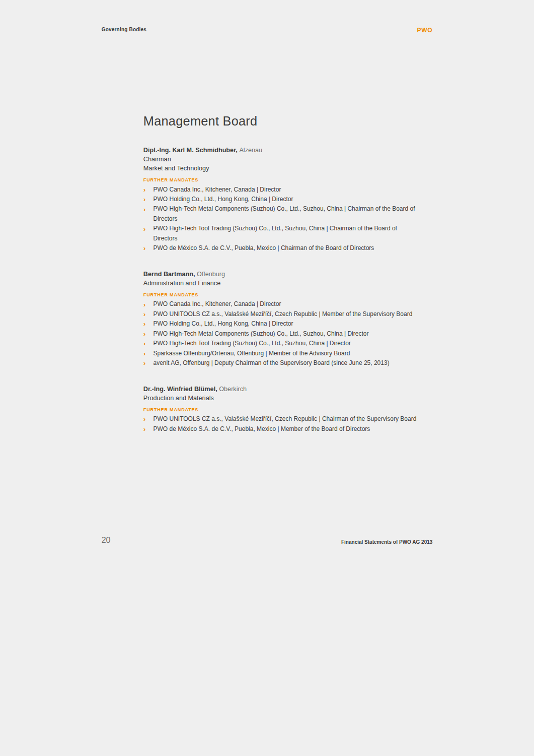Governing Bodies
PWO
Management Board
Dipl.-Ing. Karl M. Schmidhuber, Alzenau
Chairman
Market and Technology
FURTHER MANDATES
PWO Canada Inc., Kitchener, Canada | Director
PWO Holding Co., Ltd., Hong Kong, China | Director
PWO High-Tech Metal Components (Suzhou) Co., Ltd., Suzhou, China | Chairman of the Board of Directors
PWO High-Tech Tool Trading (Suzhou) Co., Ltd., Suzhou, China | Chairman of the Board of Directors
PWO de México S.A. de C.V., Puebla, Mexico | Chairman of the Board of Directors
Bernd Bartmann, Offenburg
Administration and Finance
FURTHER MANDATES
PWO Canada Inc., Kitchener, Canada | Director
PWO UNITOOLS CZ a.s., Valašské Meziříčí, Czech Republic | Member of the Supervisory Board
PWO Holding Co., Ltd., Hong Kong, China | Director
PWO High-Tech Metal Components (Suzhou) Co., Ltd., Suzhou, China | Director
PWO High-Tech Tool Trading (Suzhou) Co., Ltd., Suzhou, China | Director
Sparkasse Offenburg/Ortenau, Offenburg | Member of the Advisory Board
avenit AG, Offenburg | Deputy Chairman of the Supervisory Board (since June 25, 2013)
Dr.-Ing. Winfried Blümel, Oberkirch
Production and Materials
FURTHER MANDATES
PWO UNITOOLS CZ a.s., Valašské Meziříčí, Czech Republic | Chairman of the Supervisory Board
PWO de México S.A. de C.V., Puebla, Mexico | Member of the Board of Directors
20
Financial Statements of PWO AG 2013